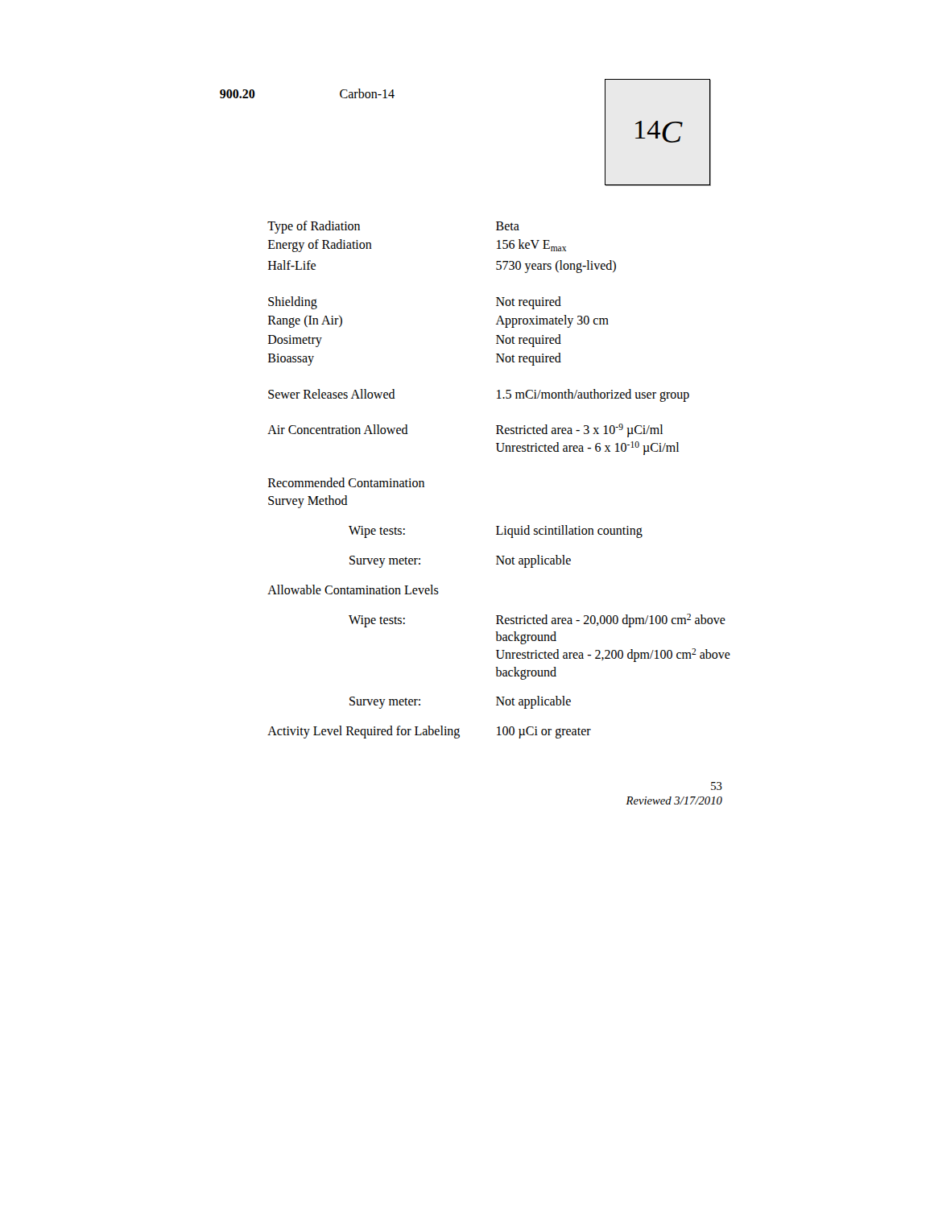900.20 Carbon-14
14 C
| Type of Radiation | Beta |
| Energy of Radiation | 156 keV E max |
| Half-Life | 5730 years (long-lived) |
| Shielding | Not required |
| Range (In Air) | Approximately 30 cm |
| Dosimetry | Not required |
| Bioassay | Not required |
| Sewer Releases Allowed | 1.5 mCi/month/authorized user group |
| Air Concentration Allowed | Restricted area - 3 x 10 -9 µCi/ml Unrestricted area - 6 x 10 -10 µCi/ml |
| Recommended Contamination Survey Method | |
| Wipe tests: | Liquid scintillation counting |
| Survey meter: | Not applicable |
| Allowable Contamination Levels | |
| Wipe tests: | Restricted area - 20,000 dpm/100 cm 2 above background Unrestricted area - 2,200 dpm/100 cm 2 above background |
| Survey meter: | Not applicable |
| Activity Level Required for Labeling | 100 µCi or greater |
53
Reviewed 3/17/2010